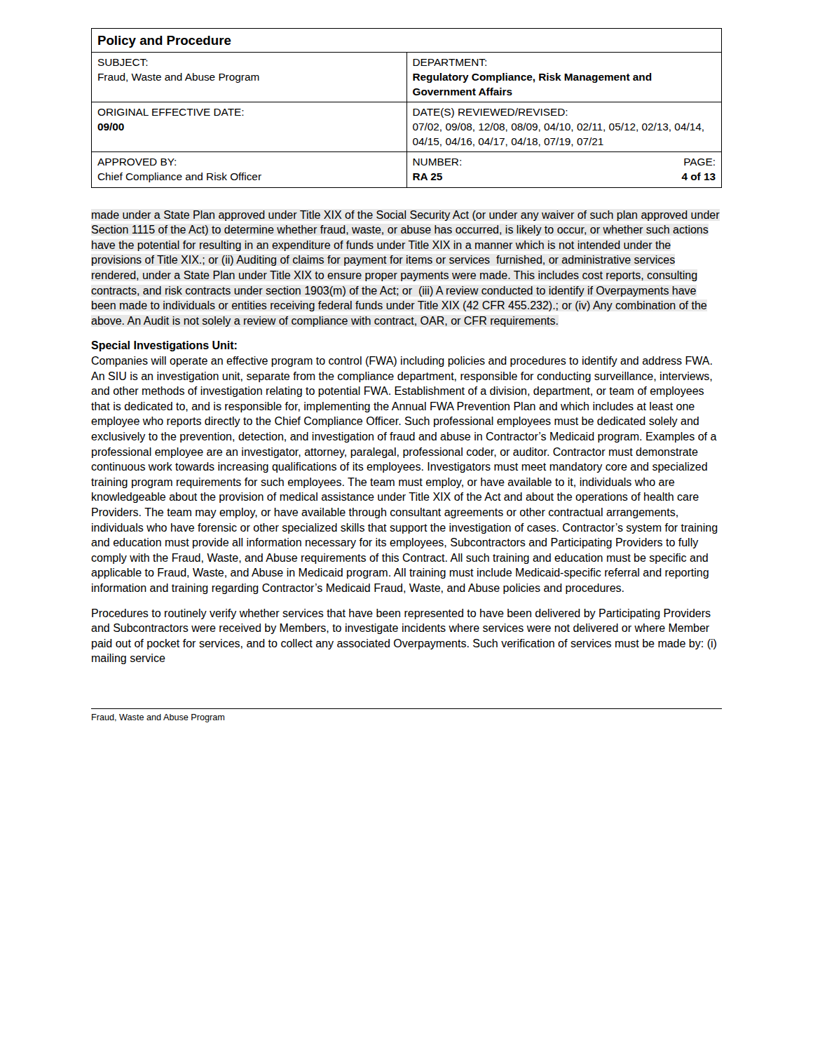| Policy and Procedure |
| SUBJECT: Fraud, Waste and Abuse Program | DEPARTMENT: Regulatory Compliance, Risk Management and Government Affairs |
| ORIGINAL EFFECTIVE DATE: 09/00 | DATE(S) REVIEWED/REVISED: 07/02, 09/08, 12/08, 08/09, 04/10, 02/11, 05/12, 02/13, 04/14, 04/15, 04/16, 04/17, 04/18, 07/19, 07/21 |
| APPROVED BY: Chief Compliance and Risk Officer | NUMBER: PAGE: RA 25 4 of 13 |
made under a State Plan approved under Title XIX of the Social Security Act (or under any waiver of such plan approved under Section 1115 of the Act) to determine whether fraud, waste, or abuse has occurred, is likely to occur, or whether such actions have the potential for resulting in an expenditure of funds under Title XIX in a manner which is not intended under the provisions of Title XIX.; or (ii) Auditing of claims for payment for items or services furnished, or administrative services rendered, under a State Plan under Title XIX to ensure proper payments were made. This includes cost reports, consulting contracts, and risk contracts under section 1903(m) of the Act; or (iii) A review conducted to identify if Overpayments have been made to individuals or entities receiving federal funds under Title XIX (42 CFR 455.232).; or (iv) Any combination of the above. An Audit is not solely a review of compliance with contract, OAR, or CFR requirements.
Special Investigations Unit:
Companies will operate an effective program to control (FWA) including policies and procedures to identify and address FWA. An SIU is an investigation unit, separate from the compliance department, responsible for conducting surveillance, interviews, and other methods of investigation relating to potential FWA. Establishment of a division, department, or team of employees that is dedicated to, and is responsible for, implementing the Annual FWA Prevention Plan and which includes at least one employee who reports directly to the Chief Compliance Officer. Such professional employees must be dedicated solely and exclusively to the prevention, detection, and investigation of fraud and abuse in Contractor’s Medicaid program. Examples of a professional employee are an investigator, attorney, paralegal, professional coder, or auditor. Contractor must demonstrate continuous work towards increasing qualifications of its employees. Investigators must meet mandatory core and specialized training program requirements for such employees. The team must employ, or have available to it, individuals who are knowledgeable about the provision of medical assistance under Title XIX of the Act and about the operations of health care Providers. The team may employ, or have available through consultant agreements or other contractual arrangements, individuals who have forensic or other specialized skills that support the investigation of cases. Contractor’s system for training and education must provide all information necessary for its employees, Subcontractors and Participating Providers to fully comply with the Fraud, Waste, and Abuse requirements of this Contract. All such training and education must be specific and applicable to Fraud, Waste, and Abuse in Medicaid program. All training must include Medicaid-specific referral and reporting information and training regarding Contractor’s Medicaid Fraud, Waste, and Abuse policies and procedures.
Procedures to routinely verify whether services that have been represented to have been delivered by Participating Providers and Subcontractors were received by Members, to investigate incidents where services were not delivered or where Member paid out of pocket for services, and to collect any associated Overpayments. Such verification of services must be made by: (i) mailing service
Fraud, Waste and Abuse Program